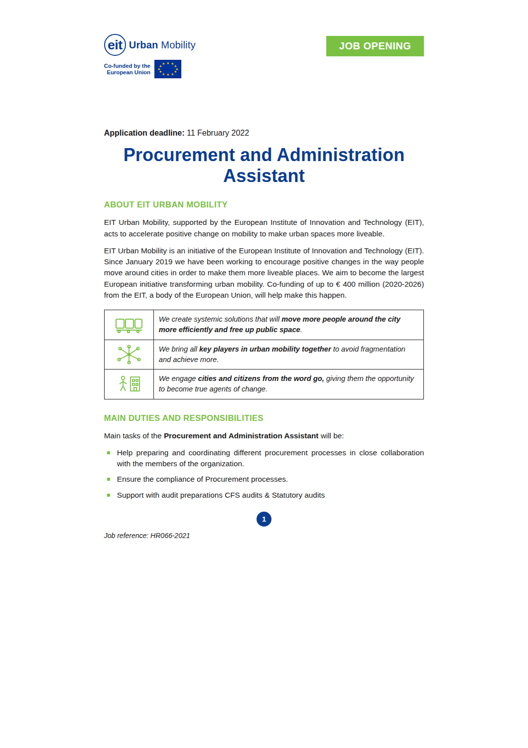eit Urban Mobility
Co-funded by the
European Union
★ ★ ★ ★ ★ ★ ★ ★ ★ ★ ★ ★
JOB OPENING
Application deadline: 11 February 2022
Procurement and Administration
Assistant
About EIT Urban Mobility
EIT Urban Mobility, supported by the European Institute of Innovation and Technology (EIT), acts to accelerate positive change on mobility to make urban spaces more liveable.
EIT Urban Mobility is an initiative of the European Institute of Innovation and Technology (EIT). Since January 2019 we have been working to encourage positive changes in the way people move around cities in order to make them more liveable places. We aim to become the largest European initiative transforming urban mobility. Co-funding of up to € 400 million (2020-2026) from the EIT, a body of the European Union, will help make this happen.
| | We create systemic solutions that will move more people around the city more efficiently and free up public space . |
| | We bring all key players in urban mobility together to avoid fragmentation and achieve more. |
| | We engage cities and citizens from the word go, giving them the opportunity to become true agents of change. |
Main duties and responsibilities
Main tasks of the Procurement and Administration Assistant will be:
Help preparing and coordinating different procurement processes in close collaboration with the members of the organization.
Ensure the compliance of Procurement processes.
Support with audit preparations CFS audits & Statutory audits
1
Job reference: HR066-2021